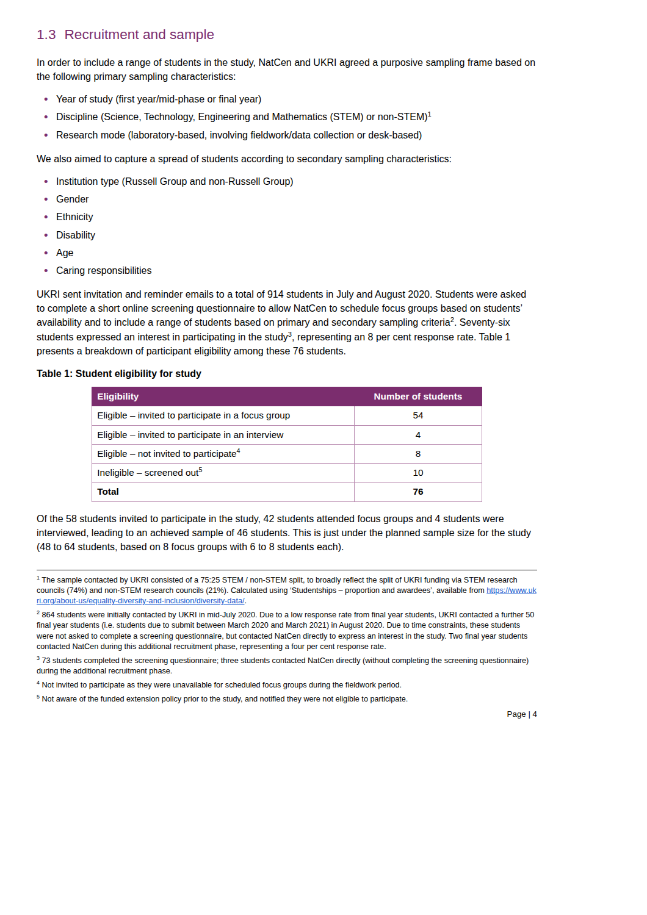1.3 Recruitment and sample
In order to include a range of students in the study, NatCen and UKRI agreed a purposive sampling frame based on the following primary sampling characteristics:
Year of study (first year/mid-phase or final year)
Discipline (Science, Technology, Engineering and Mathematics (STEM) or non-STEM)1
Research mode (laboratory-based, involving fieldwork/data collection or desk-based)
We also aimed to capture a spread of students according to secondary sampling characteristics:
Institution type (Russell Group and non-Russell Group)
Gender
Ethnicity
Disability
Age
Caring responsibilities
UKRI sent invitation and reminder emails to a total of 914 students in July and August 2020. Students were asked to complete a short online screening questionnaire to allow NatCen to schedule focus groups based on students’ availability and to include a range of students based on primary and secondary sampling criteria2. Seventy-six students expressed an interest in participating in the study3, representing an 8 per cent response rate. Table 1 presents a breakdown of participant eligibility among these 76 students.
Table 1: Student eligibility for study
| Eligibility | Number of students |
| --- | --- |
| Eligible – invited to participate in a focus group | 54 |
| Eligible – invited to participate in an interview | 4 |
| Eligible – not invited to participate 4 | 8 |
| Ineligible – screened out 5 | 10 |
| Total | 76 |
Of the 58 students invited to participate in the study, 42 students attended focus groups and 4 students were interviewed, leading to an achieved sample of 46 students. This is just under the planned sample size for the study (48 to 64 students, based on 8 focus groups with 6 to 8 students each).
1 The sample contacted by UKRI consisted of a 75:25 STEM / non-STEM split, to broadly reflect the split of UKRI funding via STEM research councils (74%) and non-STEM research councils (21%). Calculated using ‘Studentships – proportion and awardees’, available from https://www.ukri.org/about-us/equality-diversity-and-inclusion/diversity-data/.
2 864 students were initially contacted by UKRI in mid-July 2020. Due to a low response rate from final year students, UKRI contacted a further 50 final year students (i.e. students due to submit between March 2020 and March 2021) in August 2020. Due to time constraints, these students were not asked to complete a screening questionnaire, but contacted NatCen directly to express an interest in the study. Two final year students contacted NatCen during this additional recruitment phase, representing a four per cent response rate.
3 73 students completed the screening questionnaire; three students contacted NatCen directly (without completing the screening questionnaire) during the additional recruitment phase.
4 Not invited to participate as they were unavailable for scheduled focus groups during the fieldwork period.
5 Not aware of the funded extension policy prior to the study, and notified they were not eligible to participate.
Page | 4